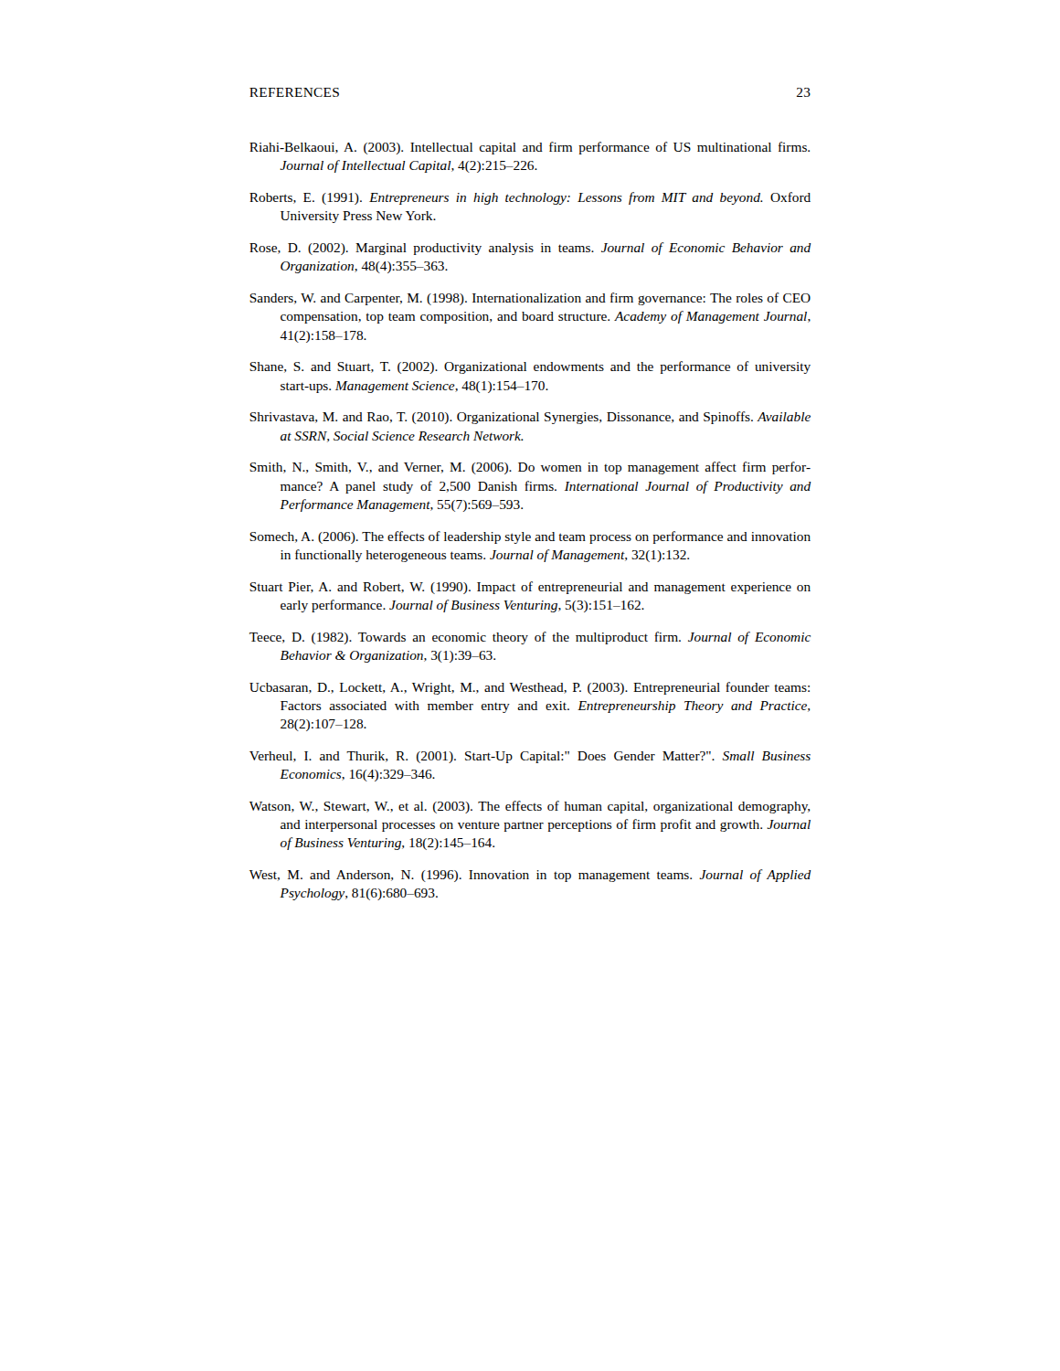References 23
Riahi-Belkaoui, A. (2003). Intellectual capital and firm performance of US multinational firms. Journal of Intellectual Capital, 4(2):215–226.
Roberts, E. (1991). Entrepreneurs in high technology: Lessons from MIT and beyond. Oxford University Press New York.
Rose, D. (2002). Marginal productivity analysis in teams. Journal of Economic Behavior and Organization, 48(4):355–363.
Sanders, W. and Carpenter, M. (1998). Internationalization and firm governance: The roles of CEO compensation, top team composition, and board structure. Academy of Management Journal, 41(2):158–178.
Shane, S. and Stuart, T. (2002). Organizational endowments and the performance of university start-ups. Management Science, 48(1):154–170.
Shrivastava, M. and Rao, T. (2010). Organizational Synergies, Dissonance, and Spinoffs. Available at SSRN, Social Science Research Network.
Smith, N., Smith, V., and Verner, M. (2006). Do women in top management affect firm performance? A panel study of 2,500 Danish firms. International Journal of Productivity and Performance Management, 55(7):569–593.
Somech, A. (2006). The effects of leadership style and team process on performance and innovation in functionally heterogeneous teams. Journal of Management, 32(1):132.
Stuart Pier, A. and Robert, W. (1990). Impact of entrepreneurial and management experience on early performance. Journal of Business Venturing, 5(3):151–162.
Teece, D. (1982). Towards an economic theory of the multiproduct firm. Journal of Economic Behavior & Organization, 3(1):39–63.
Ucbasaran, D., Lockett, A., Wright, M., and Westhead, P. (2003). Entrepreneurial founder teams: Factors associated with member entry and exit. Entrepreneurship Theory and Practice, 28(2):107–128.
Verheul, I. and Thurik, R. (2001). Start-Up Capital:" Does Gender Matter?". Small Business Economics, 16(4):329–346.
Watson, W., Stewart, W., et al. (2003). The effects of human capital, organizational demography, and interpersonal processes on venture partner perceptions of firm profit and growth. Journal of Business Venturing, 18(2):145–164.
West, M. and Anderson, N. (1996). Innovation in top management teams. Journal of Applied Psychology, 81(6):680–693.